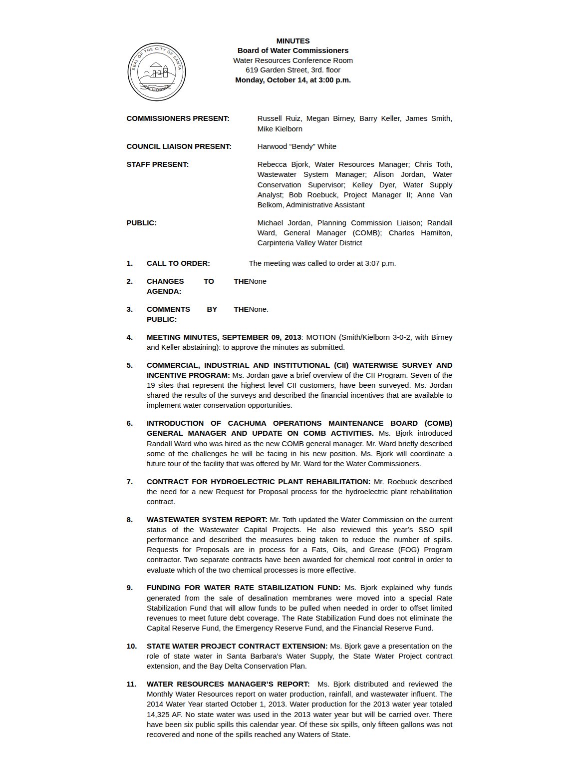SEAL OF THE CITY OF SANTA CALIFORNIA
MINUTES
Board of Water Commissioners
Water Resources Conference Room
619 Garden Street, 3rd. floor
Monday, October 14, at 3:00 p.m.
| Commissioners Present: | Russell Ruiz, Megan Birney, Barry Keller, James Smith, Mike Kielborn |
| Council Liaison Present: | Harwood “Bendy” White |
| Staff Present: | Rebecca Bjork, Water Resources Manager; Chris Toth, Wastewater System Manager; Alison Jordan, Water Conservation Supervisor; Kelley Dyer, Water Supply Analyst; Bob Roebuck, Project Manager II; Anne Van Belkom, Administrative Assistant |
| Public: | Michael Jordan, Planning Commission Liaison; Randall Ward, General Manager (COMB); Charles Hamilton, Carpinteria Valley Water District |
1.
Call to Order:
The meeting was called to order at 3:07 p.m.
2.
Changes to the Agenda:
None
3.
Comments by the Public:
None.
4. Meeting Minutes, September 09, 2013: MOTION (Smith/Kielborn 3-0-2, with Birney and Keller abstaining): to approve the minutes as submitted.
5. Commercial, Industrial and Institutional (CII) Waterwise Survey and Incentive Program: Ms. Jordan gave a brief overview of the CII Program. Seven of the 19 sites that represent the highest level CII customers, have been surveyed. Ms. Jordan shared the results of the surveys and described the financial incentives that are available to implement water conservation opportunities.
6. Introduction of Cachuma Operations Maintenance Board (COMB) General Manager and Update on COMB Activities. Ms. Bjork introduced Randall Ward who was hired as the new COMB general manager. Mr. Ward briefly described some of the challenges he will be facing in his new position. Ms. Bjork will coordinate a future tour of the facility that was offered by Mr. Ward for the Water Commissioners.
7. Contract for Hydroelectric Plant Rehabilitation: Mr. Roebuck described the need for a new Request for Proposal process for the hydroelectric plant rehabilitation contract.
8. Wastewater System Report: Mr. Toth updated the Water Commission on the current status of the Wastewater Capital Projects. He also reviewed this year’s SSO spill performance and described the measures being taken to reduce the number of spills. Requests for Proposals are in process for a Fats, Oils, and Grease (FOG) Program contractor. Two separate contracts have been awarded for chemical root control in order to evaluate which of the two chemical processes is more effective.
9. Funding for Water Rate Stabilization Fund: Ms. Bjork explained why funds generated from the sale of desalination membranes were moved into a special Rate Stabilization Fund that will allow funds to be pulled when needed in order to offset limited revenues to meet future debt coverage. The Rate Stabilization Fund does not eliminate the Capital Reserve Fund, the Emergency Reserve Fund, and the Financial Reserve Fund.
10. State Water Project Contract Extension: Ms. Bjork gave a presentation on the role of state water in Santa Barbara’s Water Supply, the State Water Project contract extension, and the Bay Delta Conservation Plan.
11. Water Resources Manager’s Report: Ms. Bjork distributed and reviewed the Monthly Water Resources report on water production, rainfall, and wastewater influent. The 2014 Water Year started October 1, 2013. Water production for the 2013 water year totaled 14,325 AF. No state water was used in the 2013 water year but will be carried over. There have been six public spills this calendar year. Of these six spills, only fifteen gallons was not recovered and none of the spills reached any Waters of State.